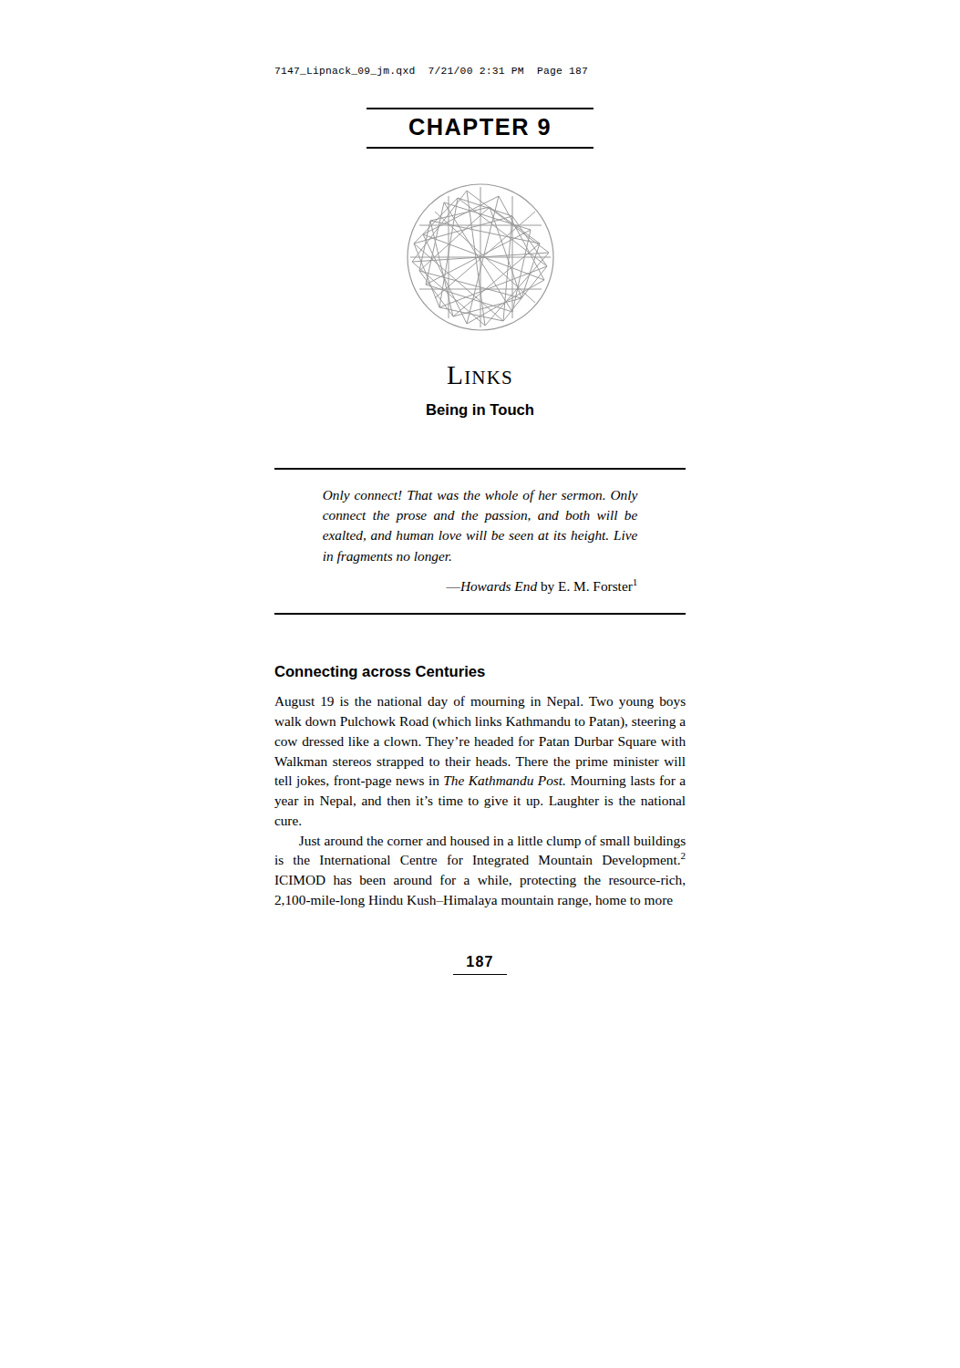7147_Lipnack_09_jm.qxd 7/21/00 2:31 PM Page 187
CHAPTER 9
Links
Being in Touch
Only connect! That was the whole of her sermon. Only connect the prose and the passion, and both will be exalted, and human love will be seen at its height. Live in fragments no longer.
—Howards End by E. M. Forster1
Connecting across Centuries
August 19 is the national day of mourning in Nepal. Two young boys walk down Pulchowk Road (which links Kathmandu to Patan), steering a cow dressed like a clown. They’re headed for Patan Durbar Square with Walkman stereos strapped to their heads. There the prime minister will tell jokes, front-page news in The Kathmandu Post. Mourning lasts for a year in Nepal, and then it’s time to give it up. Laughter is the national cure.
Just around the corner and housed in a little clump of small buildings is the International Centre for Integrated Mountain Development.2 ICIMOD has been around for a while, protecting the resource-rich, 2,100-mile-long Hindu Kush–Himalaya mountain range, home to more
187